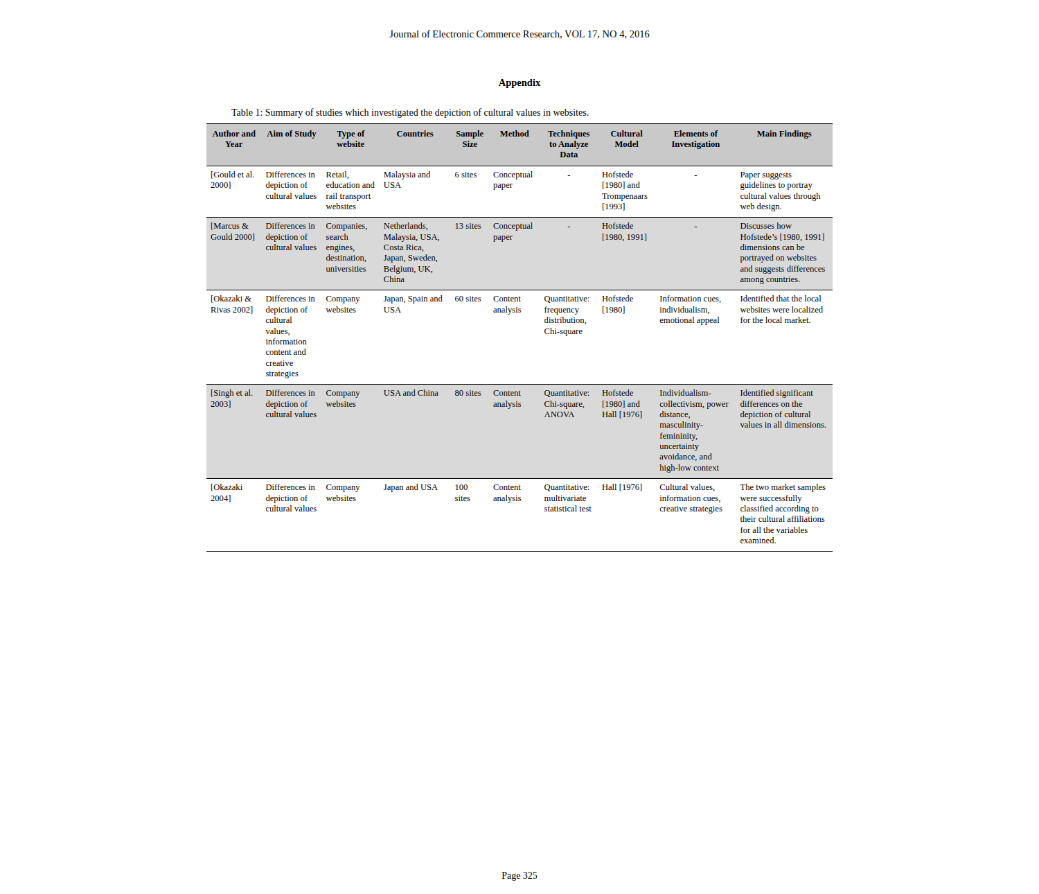Journal of Electronic Commerce Research, VOL 17, NO 4, 2016
Appendix
Table 1: Summary of studies which investigated the depiction of cultural values in websites.
| Author and Year | Aim of Study | Type of website | Countries | Sample Size | Method | Techniques to Analyze Data | Cultural Model | Elements of Investigation | Main Findings |
| --- | --- | --- | --- | --- | --- | --- | --- | --- | --- |
| [Gould et al. 2000] | Differences in depiction of cultural values | Retail, education and rail transport websites | Malaysia and USA | 6 sites | Conceptual paper | - | Hofstede [1980] and Trompenaars [1993] | - | Paper suggests guidelines to portray cultural values through web design. |
| [Marcus & Gould 2000] | Differences in depiction of cultural values | Companies, search engines, destination, universities | Netherlands, Malaysia, USA, Costa Rica, Japan, Sweden, Belgium, UK, China | 13 sites | Conceptual paper | - | Hofstede [1980, 1991] | - | Discusses how Hofstede’s [1980, 1991] dimensions can be portrayed on websites and suggests differences among countries. |
| [Okazaki & Rivas 2002] | Differences in depiction of cultural values, information content and creative strategies | Company websites | Japan, Spain and USA | 60 sites | Content analysis | Quantitative: frequency distribution, Chi-square | Hofstede [1980] | Information cues, individualism, emotional appeal | Identified that the local websites were localized for the local market. |
| [Singh et al. 2003] | Differences in depiction of cultural values | Company websites | USA and China | 80 sites | Content analysis | Quantitative: Chi-square, ANOVA | Hofstede [1980] and Hall [1976] | Individualism-collectivism, power distance, masculinity-femininity, uncertainty avoidance, and high-low context | Identified significant differences on the depiction of cultural values in all dimensions. |
| [Okazaki 2004] | Differences in depiction of cultural values | Company websites | Japan and USA | 100 sites | Content analysis | Quantitative: multivariate statistical test | Hall [1976] | Cultural values, information cues, creative strategies | The two market samples were successfully classified according to their cultural affiliations for all the variables examined. |
Page 325